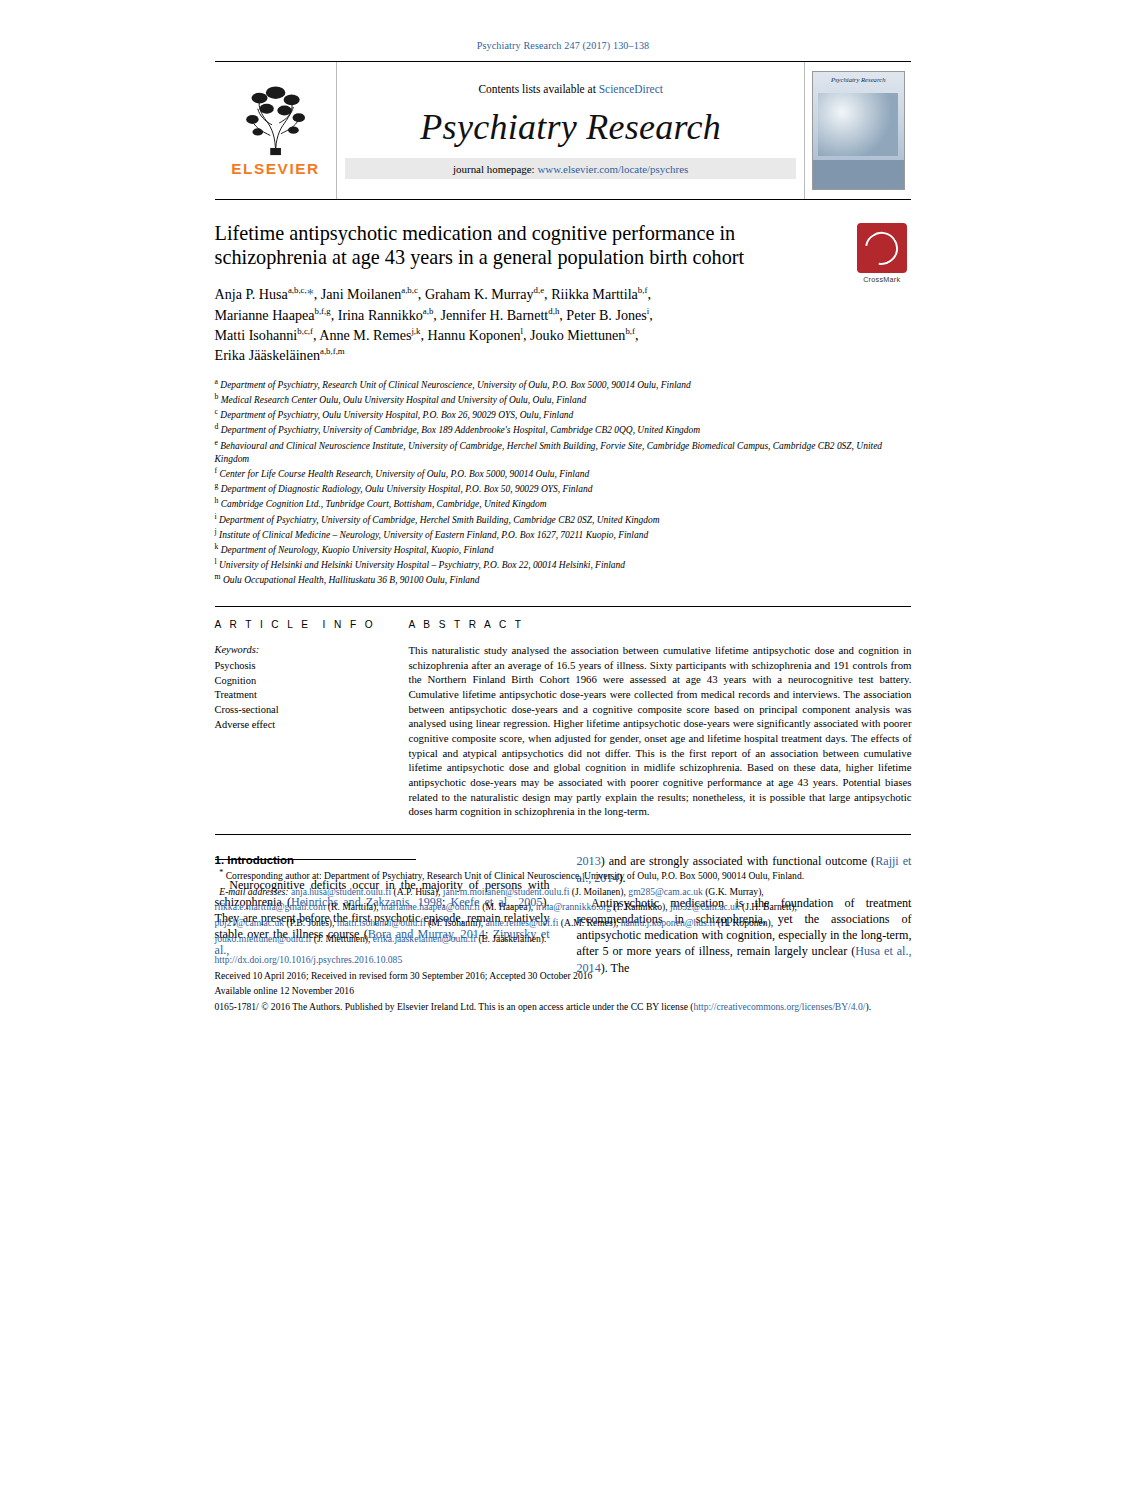Psychiatry Research 247 (2017) 130–138
ELSEVIER
Contents lists available at ScienceDirect
Psychiatry Research
journal homepage: www.elsevier.com/locate/psychres
Psychiatry Research
Lifetime antipsychotic medication and cognitive performance in schizophrenia at age 43 years in a general population birth cohort
CrossMark
Anja P. Husaa,b,c,*, Jani Moilanena,b,c, Graham K. Murrayd,e, Riikka Marttilab,f,
Marianne Haapeab,f,g, Irina Rannikkoa,b, Jennifer H. Barnettd,h, Peter B. Jonesi,
Matti Isohannib,c,f, Anne M. Remesj,k, Hannu Koponenl, Jouko Miettunenb,f,
Erika Jääskeläinena,b,f,m
a Department of Psychiatry, Research Unit of Clinical Neuroscience, University of Oulu, P.O. Box 5000, 90014 Oulu, Finland
b Medical Research Center Oulu, Oulu University Hospital and University of Oulu, Oulu, Finland
c Department of Psychiatry, Oulu University Hospital, P.O. Box 26, 90029 OYS, Oulu, Finland
d Department of Psychiatry, University of Cambridge, Box 189 Addenbrooke's Hospital, Cambridge CB2 0QQ, United Kingdom
e Behavioural and Clinical Neuroscience Institute, University of Cambridge, Herchel Smith Building, Forvie Site, Cambridge Biomedical Campus, Cambridge CB2 0SZ, United Kingdom
f Center for Life Course Health Research, University of Oulu, P.O. Box 5000, 90014 Oulu, Finland
g Department of Diagnostic Radiology, Oulu University Hospital, P.O. Box 50, 90029 OYS, Finland
h Cambridge Cognition Ltd., Tunbridge Court, Bottisham, Cambridge, United Kingdom
i Department of Psychiatry, University of Cambridge, Herchel Smith Building, Cambridge CB2 0SZ, United Kingdom
j Institute of Clinical Medicine – Neurology, University of Eastern Finland, P.O. Box 1627, 70211 Kuopio, Finland
k Department of Neurology, Kuopio University Hospital, Kuopio, Finland
l University of Helsinki and Helsinki University Hospital – Psychiatry, P.O. Box 22, 00014 Helsinki, Finland
m Oulu Occupational Health, Hallituskatu 36 B, 90100 Oulu, Finland
A R T I C L E I N F O
Keywords:
Psychosis
Cognition
Treatment
Cross-sectional
Adverse effect
A B S T R A C T
This naturalistic study analysed the association between cumulative lifetime antipsychotic dose and cognition in schizophrenia after an average of 16.5 years of illness. Sixty participants with schizophrenia and 191 controls from the Northern Finland Birth Cohort 1966 were assessed at age 43 years with a neurocognitive test battery. Cumulative lifetime antipsychotic dose-years were collected from medical records and interviews. The association between antipsychotic dose-years and a cognitive composite score based on principal component analysis was analysed using linear regression. Higher lifetime antipsychotic dose-years were significantly associated with poorer cognitive composite score, when adjusted for gender, onset age and lifetime hospital treatment days. The effects of typical and atypical antipsychotics did not differ. This is the first report of an association between cumulative lifetime antipsychotic dose and global cognition in midlife schizophrenia. Based on these data, higher lifetime antipsychotic dose-years may be associated with poorer cognitive performance at age 43 years. Potential biases related to the naturalistic design may partly explain the results; nonetheless, it is possible that large antipsychotic doses harm cognition in schizophrenia in the long-term.
1. Introduction
Neurocognitive deficits occur in the majority of persons with schizophrenia (Heinrichs and Zakzanis, 1998; Keefe et al., 2005). They are present before the first psychotic episode, remain relatively stable over the illness course (Bora and Murray, 2014; Zipursky et al.,
2013) and are strongly associated with functional outcome (Rajji et al., 2014).
Antipsychotic medication is the foundation of treatment recommendations in schizophrenia, yet the associations of antipsychotic medication with cognition, especially in the long-term, after 5 or more years of illness, remain largely unclear (Husa et al., 2014). The
* Corresponding author at: Department of Psychiatry, Research Unit of Clinical Neuroscience, University of Oulu, P.O. Box 5000, 90014 Oulu, Finland.
E-mail addresses: anja.husa@student.oulu.fi (A.P. Husa), jani.m.moilanen@student.oulu.fi (J. Moilanen), gm285@cam.ac.uk (G.K. Murray),
riikka.e.marttila@gmail.com (R. Marttila), marianne.haapea@oulu.fi (M. Haapea), irina@rannikko.org (I. Rannikko), jhb32@cam.ac.uk (J.H. Barnett),
pbj21@cam.ac.uk (P.B. Jones), matti.isohanni@oulu.fi (M. Isohanni), anne.remes@uef.fi (A.M. Remes), hannu.j.koponen@hus.fi (H. Koponen),
jouko.miettunen@oulu.fi (J. Miettunen), erika.jaaskelainen@oulu.fi (E. Jääskeläinen).
http://dx.doi.org/10.1016/j.psychres.2016.10.085
Received 10 April 2016; Received in revised form 30 September 2016; Accepted 30 October 2016
Available online 12 November 2016
0165-1781/ © 2016 The Authors. Published by Elsevier Ireland Ltd. This is an open access article under the CC BY license (http://creativecommons.org/licenses/BY/4.0/).